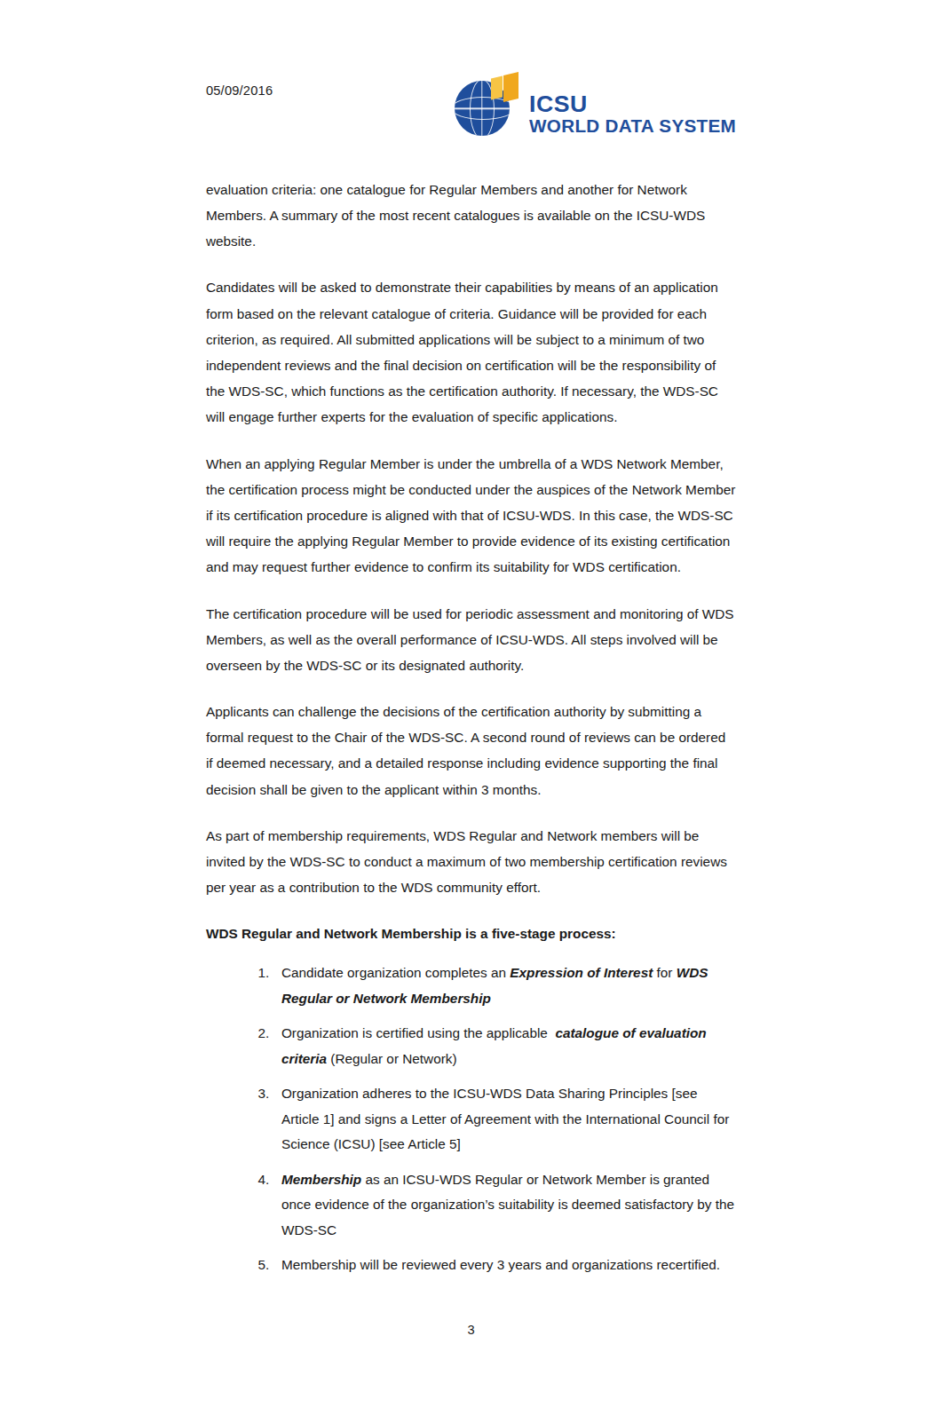05/09/2016
ICSU
WORLD DATA SYSTEM
evaluation criteria: one catalogue for Regular Members and another for Network Members. A summary of the most recent catalogues is available on the ICSU-WDS website.
Candidates will be asked to demonstrate their capabilities by means of an application form based on the relevant catalogue of criteria. Guidance will be provided for each criterion, as required. All submitted applications will be subject to a minimum of two independent reviews and the final decision on certification will be the responsibility of the WDS-SC, which functions as the certification authority. If necessary, the WDS-SC will engage further experts for the evaluation of specific applications.
When an applying Regular Member is under the umbrella of a WDS Network Member, the certification process might be conducted under the auspices of the Network Member if its certification procedure is aligned with that of ICSU-WDS. In this case, the WDS-SC will require the applying Regular Member to provide evidence of its existing certification and may request further evidence to confirm its suitability for WDS certification.
The certification procedure will be used for periodic assessment and monitoring of WDS Members, as well as the overall performance of ICSU-WDS. All steps involved will be overseen by the WDS-SC or its designated authority.
Applicants can challenge the decisions of the certification authority by submitting a formal request to the Chair of the WDS-SC. A second round of reviews can be ordered if deemed necessary, and a detailed response including evidence supporting the final decision shall be given to the applicant within 3 months.
As part of membership requirements, WDS Regular and Network members will be invited by the WDS-SC to conduct a maximum of two membership certification reviews per year as a contribution to the WDS community effort.
WDS Regular and Network Membership is a five-stage process:
Candidate organization completes an Expression of Interest for WDS Regular or Network Membership
Organization is certified using the applicable catalogue of evaluation criteria (Regular or Network)
Organization adheres to the ICSU-WDS Data Sharing Principles [see Article 1] and signs a Letter of Agreement with the International Council for Science (ICSU) [see Article 5]
Membership as an ICSU-WDS Regular or Network Member is granted once evidence of the organization’s suitability is deemed satisfactory by the WDS-SC
Membership will be reviewed every 3 years and organizations recertified.
3